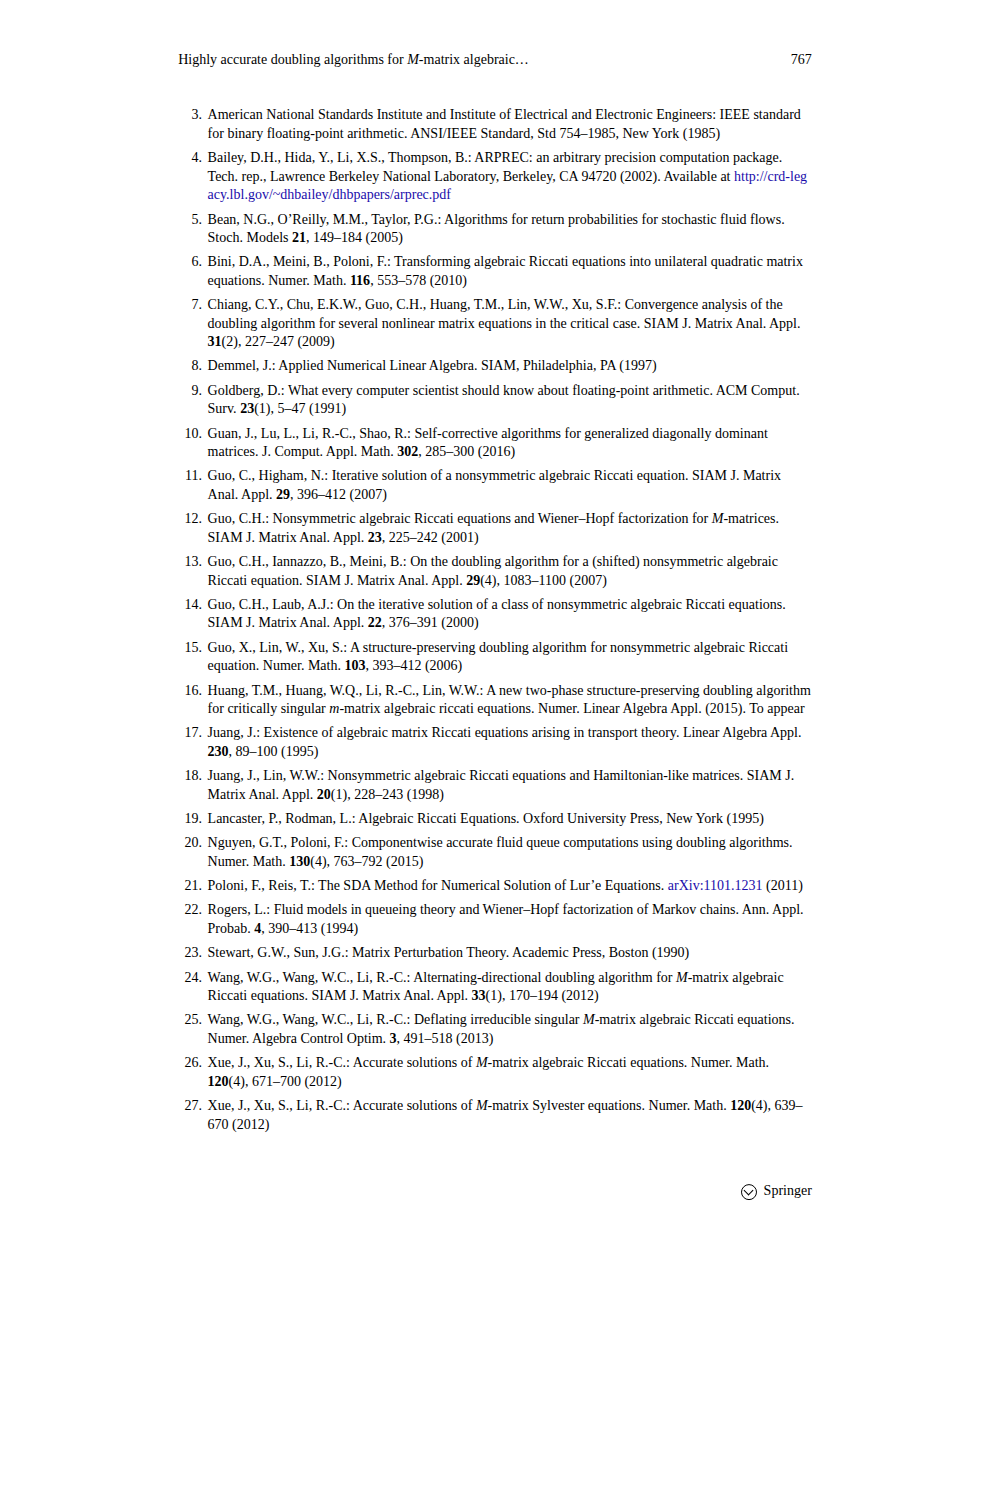Highly accurate doubling algorithms for M-matrix algebraic… 767
American National Standards Institute and Institute of Electrical and Electronic Engineers: IEEE standard for binary floating-point arithmetic. ANSI/IEEE Standard, Std 754–1985, New York (1985)
Bailey, D.H., Hida, Y., Li, X.S., Thompson, B.: ARPREC: an arbitrary precision computation package. Tech. rep., Lawrence Berkeley National Laboratory, Berkeley, CA 94720 (2002). Available at http://crd-legacy.lbl.gov/~dhbailey/dhbpapers/arprec.pdf
Bean, N.G., O’Reilly, M.M., Taylor, P.G.: Algorithms for return probabilities for stochastic fluid flows. Stoch. Models 21, 149–184 (2005)
Bini, D.A., Meini, B., Poloni, F.: Transforming algebraic Riccati equations into unilateral quadratic matrix equations. Numer. Math. 116, 553–578 (2010)
Chiang, C.Y., Chu, E.K.W., Guo, C.H., Huang, T.M., Lin, W.W., Xu, S.F.: Convergence analysis of the doubling algorithm for several nonlinear matrix equations in the critical case. SIAM J. Matrix Anal. Appl. 31(2), 227–247 (2009)
Demmel, J.: Applied Numerical Linear Algebra. SIAM, Philadelphia, PA (1997)
Goldberg, D.: What every computer scientist should know about floating-point arithmetic. ACM Comput. Surv. 23(1), 5–47 (1991)
Guan, J., Lu, L., Li, R.-C., Shao, R.: Self-corrective algorithms for generalized diagonally dominant matrices. J. Comput. Appl. Math. 302, 285–300 (2016)
Guo, C., Higham, N.: Iterative solution of a nonsymmetric algebraic Riccati equation. SIAM J. Matrix Anal. Appl. 29, 396–412 (2007)
Guo, C.H.: Nonsymmetric algebraic Riccati equations and Wiener–Hopf factorization for M-matrices. SIAM J. Matrix Anal. Appl. 23, 225–242 (2001)
Guo, C.H., Iannazzo, B., Meini, B.: On the doubling algorithm for a (shifted) nonsymmetric algebraic Riccati equation. SIAM J. Matrix Anal. Appl. 29(4), 1083–1100 (2007)
Guo, C.H., Laub, A.J.: On the iterative solution of a class of nonsymmetric algebraic Riccati equations. SIAM J. Matrix Anal. Appl. 22, 376–391 (2000)
Guo, X., Lin, W., Xu, S.: A structure-preserving doubling algorithm for nonsymmetric algebraic Riccati equation. Numer. Math. 103, 393–412 (2006)
Huang, T.M., Huang, W.Q., Li, R.-C., Lin, W.W.: A new two-phase structure-preserving doubling algorithm for critically singular m-matrix algebraic riccati equations. Numer. Linear Algebra Appl. (2015). To appear
Juang, J.: Existence of algebraic matrix Riccati equations arising in transport theory. Linear Algebra Appl. 230, 89–100 (1995)
Juang, J., Lin, W.W.: Nonsymmetric algebraic Riccati equations and Hamiltonian-like matrices. SIAM J. Matrix Anal. Appl. 20(1), 228–243 (1998)
Lancaster, P., Rodman, L.: Algebraic Riccati Equations. Oxford University Press, New York (1995)
Nguyen, G.T., Poloni, F.: Componentwise accurate fluid queue computations using doubling algorithms. Numer. Math. 130(4), 763–792 (2015)
Poloni, F., Reis, T.: The SDA Method for Numerical Solution of Lur’e Equations. arXiv:1101.1231 (2011)
Rogers, L.: Fluid models in queueing theory and Wiener–Hopf factorization of Markov chains. Ann. Appl. Probab. 4, 390–413 (1994)
Stewart, G.W., Sun, J.G.: Matrix Perturbation Theory. Academic Press, Boston (1990)
Wang, W.G., Wang, W.C., Li, R.-C.: Alternating-directional doubling algorithm for M-matrix algebraic Riccati equations. SIAM J. Matrix Anal. Appl. 33(1), 170–194 (2012)
Wang, W.G., Wang, W.C., Li, R.-C.: Deflating irreducible singular M-matrix algebraic Riccati equations. Numer. Algebra Control Optim. 3, 491–518 (2013)
Xue, J., Xu, S., Li, R.-C.: Accurate solutions of M-matrix algebraic Riccati equations. Numer. Math. 120(4), 671–700 (2012)
Xue, J., Xu, S., Li, R.-C.: Accurate solutions of M-matrix Sylvester equations. Numer. Math. 120(4), 639–670 (2012)
Springer